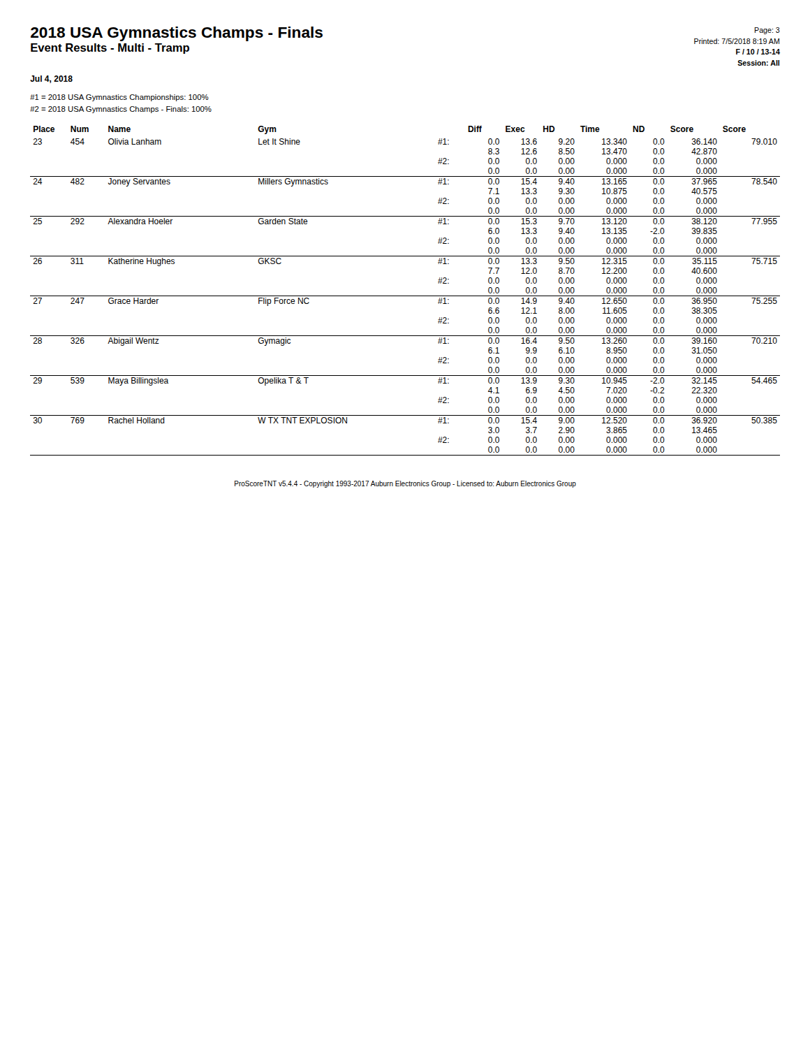Page: 3
Printed: 7/5/2018 8:19 AM
F / 10 / 13-14
Session: All
2018 USA Gymnastics Champs - Finals
Event Results - Multi - Tramp
Jul 4, 2018
#1 = 2018 USA Gymnastics Championships: 100%
#2 = 2018 USA Gymnastics Champs - Finals: 100%
| Place | Num | Name | Gym | | Diff | Exec | HD | Time | ND | Score | Score |
| --- | --- | --- | --- | --- | --- | --- | --- | --- | --- | --- | --- |
| 23 | 454 | Olivia Lanham | Let It Shine | #1: | 0.0 | 13.6 | 9.20 | 13.340 | 0.0 | 36.140 | 79.010 |
| | | 8.3 | 12.6 | 8.50 | 13.470 | 0.0 | 42.870 |
| | #2: | 0.0 | 0.0 | 0.00 | 0.000 | 0.0 | 0.000 |
| | | 0.0 | 0.0 | 0.00 | 0.000 | 0.0 | 0.000 |
| 24 | 482 | Joney Servantes | Millers Gymnastics | #1: | 0.0 | 15.4 | 9.40 | 13.165 | 0.0 | 37.965 | 78.540 |
| | | 7.1 | 13.3 | 9.30 | 10.875 | 0.0 | 40.575 |
| | #2: | 0.0 | 0.0 | 0.00 | 0.000 | 0.0 | 0.000 |
| | | 0.0 | 0.0 | 0.00 | 0.000 | 0.0 | 0.000 |
| 25 | 292 | Alexandra Hoeler | Garden State | #1: | 0.0 | 15.3 | 9.70 | 13.120 | 0.0 | 38.120 | 77.955 |
| | | 6.0 | 13.3 | 9.40 | 13.135 | -2.0 | 39.835 |
| | #2: | 0.0 | 0.0 | 0.00 | 0.000 | 0.0 | 0.000 |
| | | 0.0 | 0.0 | 0.00 | 0.000 | 0.0 | 0.000 |
| 26 | 311 | Katherine Hughes | GKSC | #1: | 0.0 | 13.3 | 9.50 | 12.315 | 0.0 | 35.115 | 75.715 |
| | | 7.7 | 12.0 | 8.70 | 12.200 | 0.0 | 40.600 |
| | #2: | 0.0 | 0.0 | 0.00 | 0.000 | 0.0 | 0.000 |
| | | 0.0 | 0.0 | 0.00 | 0.000 | 0.0 | 0.000 |
| 27 | 247 | Grace Harder | Flip Force NC | #1: | 0.0 | 14.9 | 9.40 | 12.650 | 0.0 | 36.950 | 75.255 |
| | | 6.6 | 12.1 | 8.00 | 11.605 | 0.0 | 38.305 |
| | #2: | 0.0 | 0.0 | 0.00 | 0.000 | 0.0 | 0.000 |
| | | 0.0 | 0.0 | 0.00 | 0.000 | 0.0 | 0.000 |
| 28 | 326 | Abigail Wentz | Gymagic | #1: | 0.0 | 16.4 | 9.50 | 13.260 | 0.0 | 39.160 | 70.210 |
| | | 6.1 | 9.9 | 6.10 | 8.950 | 0.0 | 31.050 |
| | #2: | 0.0 | 0.0 | 0.00 | 0.000 | 0.0 | 0.000 |
| | | 0.0 | 0.0 | 0.00 | 0.000 | 0.0 | 0.000 |
| 29 | 539 | Maya Billingslea | Opelika T & T | #1: | 0.0 | 13.9 | 9.30 | 10.945 | -2.0 | 32.145 | 54.465 |
| | | 4.1 | 6.9 | 4.50 | 7.020 | -0.2 | 22.320 |
| | #2: | 0.0 | 0.0 | 0.00 | 0.000 | 0.0 | 0.000 |
| | | 0.0 | 0.0 | 0.00 | 0.000 | 0.0 | 0.000 |
| 30 | 769 | Rachel Holland | W TX TNT EXPLOSION | #1: | 0.0 | 15.4 | 9.00 | 12.520 | 0.0 | 36.920 | 50.385 |
| | | 3.0 | 3.7 | 2.90 | 3.865 | 0.0 | 13.465 |
| | #2: | 0.0 | 0.0 | 0.00 | 0.000 | 0.0 | 0.000 |
| | | 0.0 | 0.0 | 0.00 | 0.000 | 0.0 | 0.000 |
ProScoreTNT v5.4.4 - Copyright 1993-2017 Auburn Electronics Group - Licensed to: Auburn Electronics Group